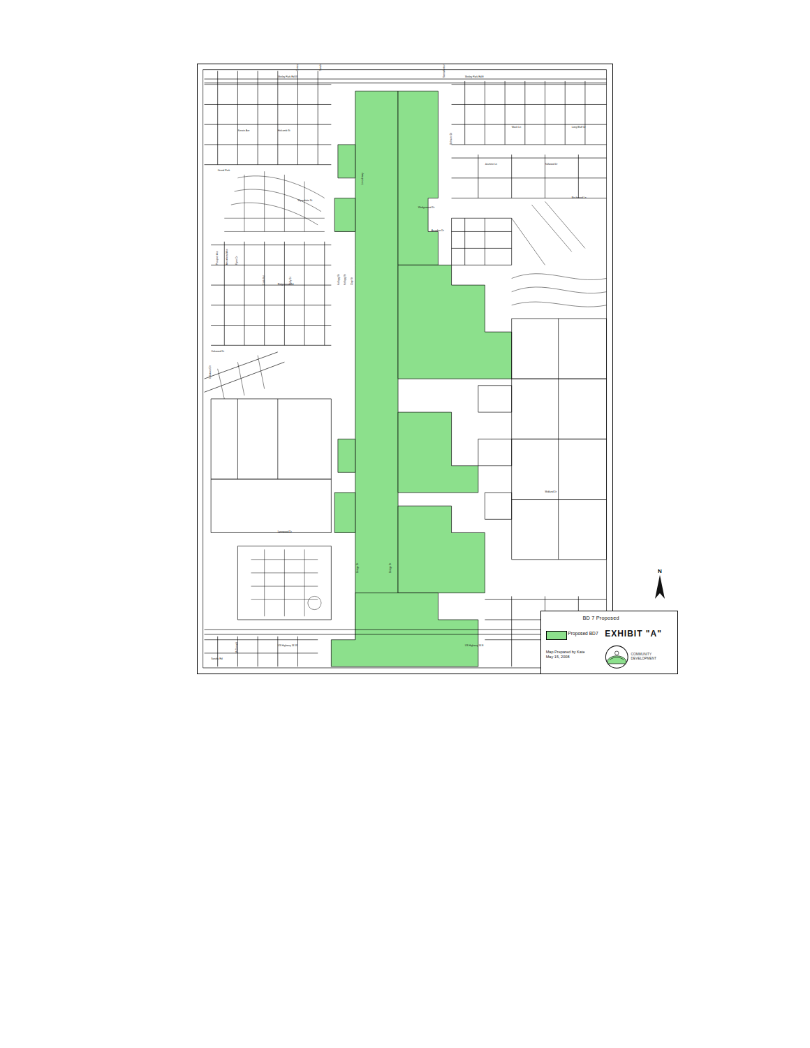Shirley Park Rd W Shirley Park Rd E Kenzie Ave Holcomb St Grand Park Wyandotte St Wedgewood Dr Arcadian Dr Wash Ln Long Bluff Dr Jasmine Ln Tallwood Dr Birchwood Ln Ridgewood Rd Oakwood Dr Lynnwood Dr Midland Dr US Highway 34 W US Highway 34 E US Highway 34 E Sandra Rd Lincolnway Clay St Kellogg St Kellogg St Belmont Dr Santa Anita Ct Flynn Dr Cobb Rd Kelly St Prospect Ave Arrowhead Ave Oakwood Dr Bridge St Bridge St Evans St Sunshine Rd McDonald
BD 7 Proposed
Proposed BD7
EXHIBIT "A"
Map Prepared by Kate
May 15, 2008
COMMUNITY
DEVELOPMENT
N